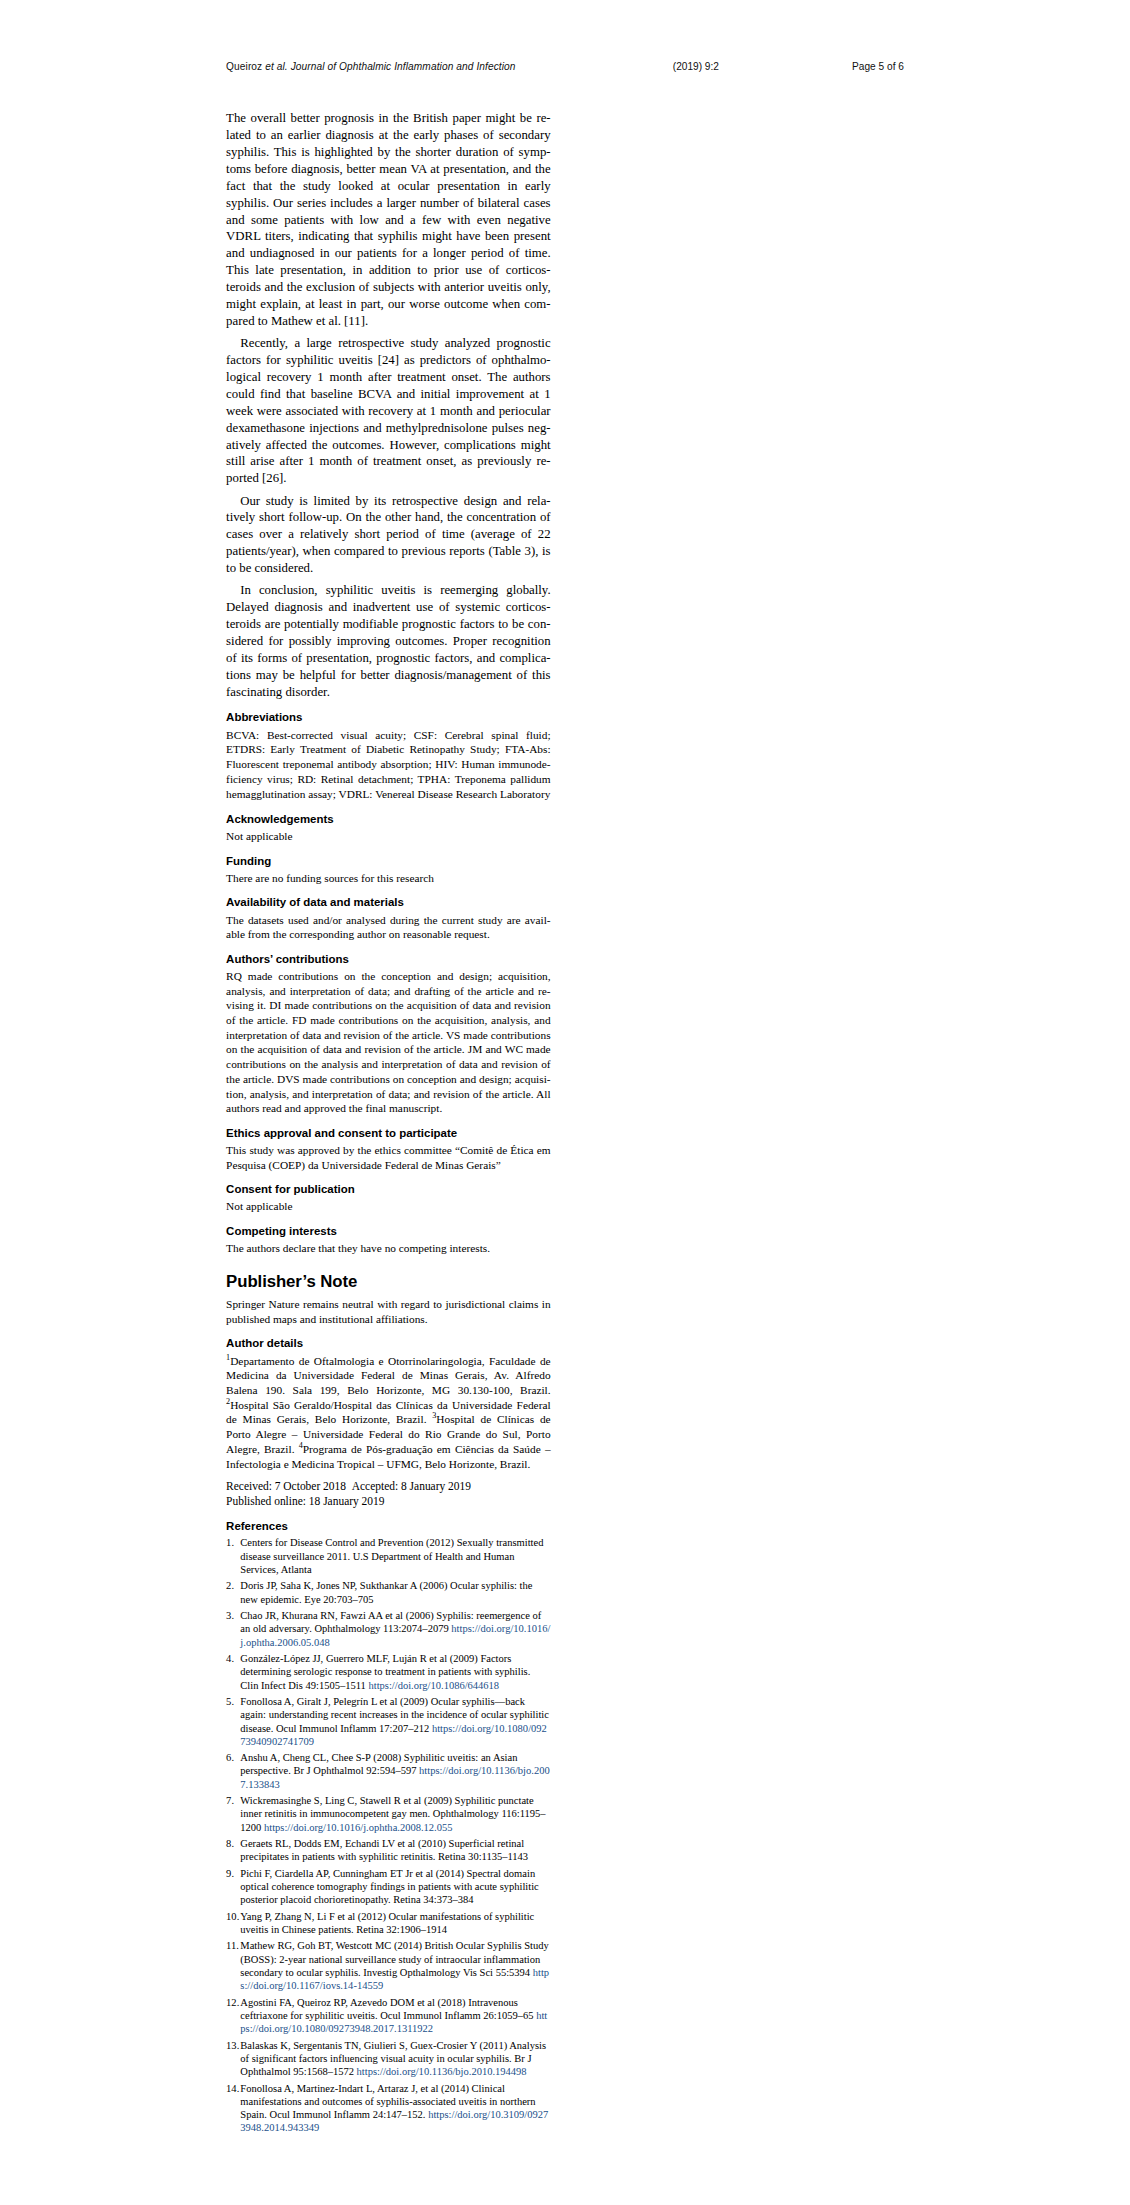Queiroz et al. Journal of Ophthalmic Inflammation and Infection
(2019) 9:2
Page 5 of 6
The overall better prognosis in the British paper might be related to an earlier diagnosis at the early phases of secondary syphilis. This is highlighted by the shorter duration of symptoms before diagnosis, better mean VA at presentation, and the fact that the study looked at ocular presentation in early syphilis. Our series includes a larger number of bilateral cases and some patients with low and a few with even negative VDRL titers, indicating that syphilis might have been present and undiagnosed in our patients for a longer period of time. This late presentation, in addition to prior use of corticosteroids and the exclusion of subjects with anterior uveitis only, might explain, at least in part, our worse outcome when compared to Mathew et al. [11].
Recently, a large retrospective study analyzed prognostic factors for syphilitic uveitis [24] as predictors of ophthalmological recovery 1 month after treatment onset. The authors could find that baseline BCVA and initial improvement at 1 week were associated with recovery at 1 month and periocular dexamethasone injections and methylprednisolone pulses negatively affected the outcomes. However, complications might still arise after 1 month of treatment onset, as previously reported [26].
Our study is limited by its retrospective design and relatively short follow-up. On the other hand, the concentration of cases over a relatively short period of time (average of 22 patients/year), when compared to previous reports (Table 3), is to be considered.
In conclusion, syphilitic uveitis is reemerging globally. Delayed diagnosis and inadvertent use of systemic corticosteroids are potentially modifiable prognostic factors to be considered for possibly improving outcomes. Proper recognition of its forms of presentation, prognostic factors, and complications may be helpful for better diagnosis/management of this fascinating disorder.
Abbreviations
BCVA: Best-corrected visual acuity; CSF: Cerebral spinal fluid; ETDRS: Early Treatment of Diabetic Retinopathy Study; FTA-Abs: Fluorescent treponemal antibody absorption; HIV: Human immunodeficiency virus; RD: Retinal detachment; TPHA: Treponema pallidum hemagglutination assay; VDRL: Venereal Disease Research Laboratory
Acknowledgements
Not applicable
Funding
There are no funding sources for this research
Availability of data and materials
The datasets used and/or analysed during the current study are available from the corresponding author on reasonable request.
Authors’ contributions
RQ made contributions on the conception and design; acquisition, analysis, and interpretation of data; and drafting of the article and revising it. DI made contributions on the acquisition of data and revision of the article. FD made contributions on the acquisition, analysis, and interpretation of data and revision of the article. VS made contributions on the acquisition of data and revision of the article. JM and WC made contributions on the analysis and interpretation of data and revision of the article. DVS made contributions on conception and design; acquisition, analysis, and interpretation of data; and revision of the article. All authors read and approved the final manuscript.
Ethics approval and consent to participate
This study was approved by the ethics committee “Comitê de Ética em Pesquisa (COEP) da Universidade Federal de Minas Gerais”
Consent for publication
Not applicable
Competing interests
The authors declare that they have no competing interests.
Publisher’s Note
Springer Nature remains neutral with regard to jurisdictional claims in published maps and institutional affiliations.
Author details
1Departamento de Oftalmologia e Otorrinolaringologia, Faculdade de Medicina da Universidade Federal de Minas Gerais, Av. Alfredo Balena 190. Sala 199, Belo Horizonte, MG 30.130-100, Brazil. 2Hospital São Geraldo/Hospital das Clínicas da Universidade Federal de Minas Gerais, Belo Horizonte, Brazil. 3Hospital de Clínicas de Porto Alegre – Universidade Federal do Rio Grande do Sul, Porto Alegre, Brazil. 4Programa de Pós-graduação em Ciências da Saúde – Infectologia e Medicina Tropical – UFMG, Belo Horizonte, Brazil.
Received: 7 October 2018 Accepted: 8 January 2019
Published online: 18 January 2019
References
Centers for Disease Control and Prevention (2012) Sexually transmitted disease surveillance 2011. U.S Department of Health and Human Services, Atlanta
Doris JP, Saha K, Jones NP, Sukthankar A (2006) Ocular syphilis: the new epidemic. Eye 20:703–705
Chao JR, Khurana RN, Fawzi AA et al (2006) Syphilis: reemergence of an old adversary. Ophthalmology 113:2074–2079 https://doi.org/10.1016/j.ophtha.2006.05.048
González-López JJ, Guerrero MLF, Luján R et al (2009) Factors determining serologic response to treatment in patients with syphilis. Clin Infect Dis 49:1505–1511 https://doi.org/10.1086/644618
Fonollosa A, Giralt J, Pelegrín L et al (2009) Ocular syphilis—back again: understanding recent increases in the incidence of ocular syphilitic disease. Ocul Immunol Inflamm 17:207–212 https://doi.org/10.1080/09273940902741709
Anshu A, Cheng CL, Chee S-P (2008) Syphilitic uveitis: an Asian perspective. Br J Ophthalmol 92:594–597 https://doi.org/10.1136/bjo.2007.133843
Wickremasinghe S, Ling C, Stawell R et al (2009) Syphilitic punctate inner retinitis in immunocompetent gay men. Ophthalmology 116:1195–1200 https://doi.org/10.1016/j.ophtha.2008.12.055
Geraets RL, Dodds EM, Echandi LV et al (2010) Superficial retinal precipitates in patients with syphilitic retinitis. Retina 30:1135–1143
Pichi F, Ciardella AP, Cunningham ET Jr et al (2014) Spectral domain optical coherence tomography findings in patients with acute syphilitic posterior placoid chorioretinopathy. Retina 34:373–384
Yang P, Zhang N, Li F et al (2012) Ocular manifestations of syphilitic uveitis in Chinese patients. Retina 32:1906–1914
Mathew RG, Goh BT, Westcott MC (2014) British Ocular Syphilis Study (BOSS): 2-year national surveillance study of intraocular inflammation secondary to ocular syphilis. Investig Opthalmology Vis Sci 55:5394 https://doi.org/10.1167/iovs.14-14559
Agostini FA, Queiroz RP, Azevedo DOM et al (2018) Intravenous ceftriaxone for syphilitic uveitis. Ocul Immunol Inflamm 26:1059–65 https://doi.org/10.1080/09273948.2017.1311922
Balaskas K, Sergentanis TN, Giulieri S, Guex-Crosier Y (2011) Analysis of significant factors influencing visual acuity in ocular syphilis. Br J Ophthalmol 95:1568–1572 https://doi.org/10.1136/bjo.2010.194498
Fonollosa A, Martinez-Indart L, Artaraz J, et al (2014) Clinical manifestations and outcomes of syphilis-associated uveitis in northern Spain. Ocul Immunol Inflamm 24:147–152. https://doi.org/10.3109/09273948.2014.943349